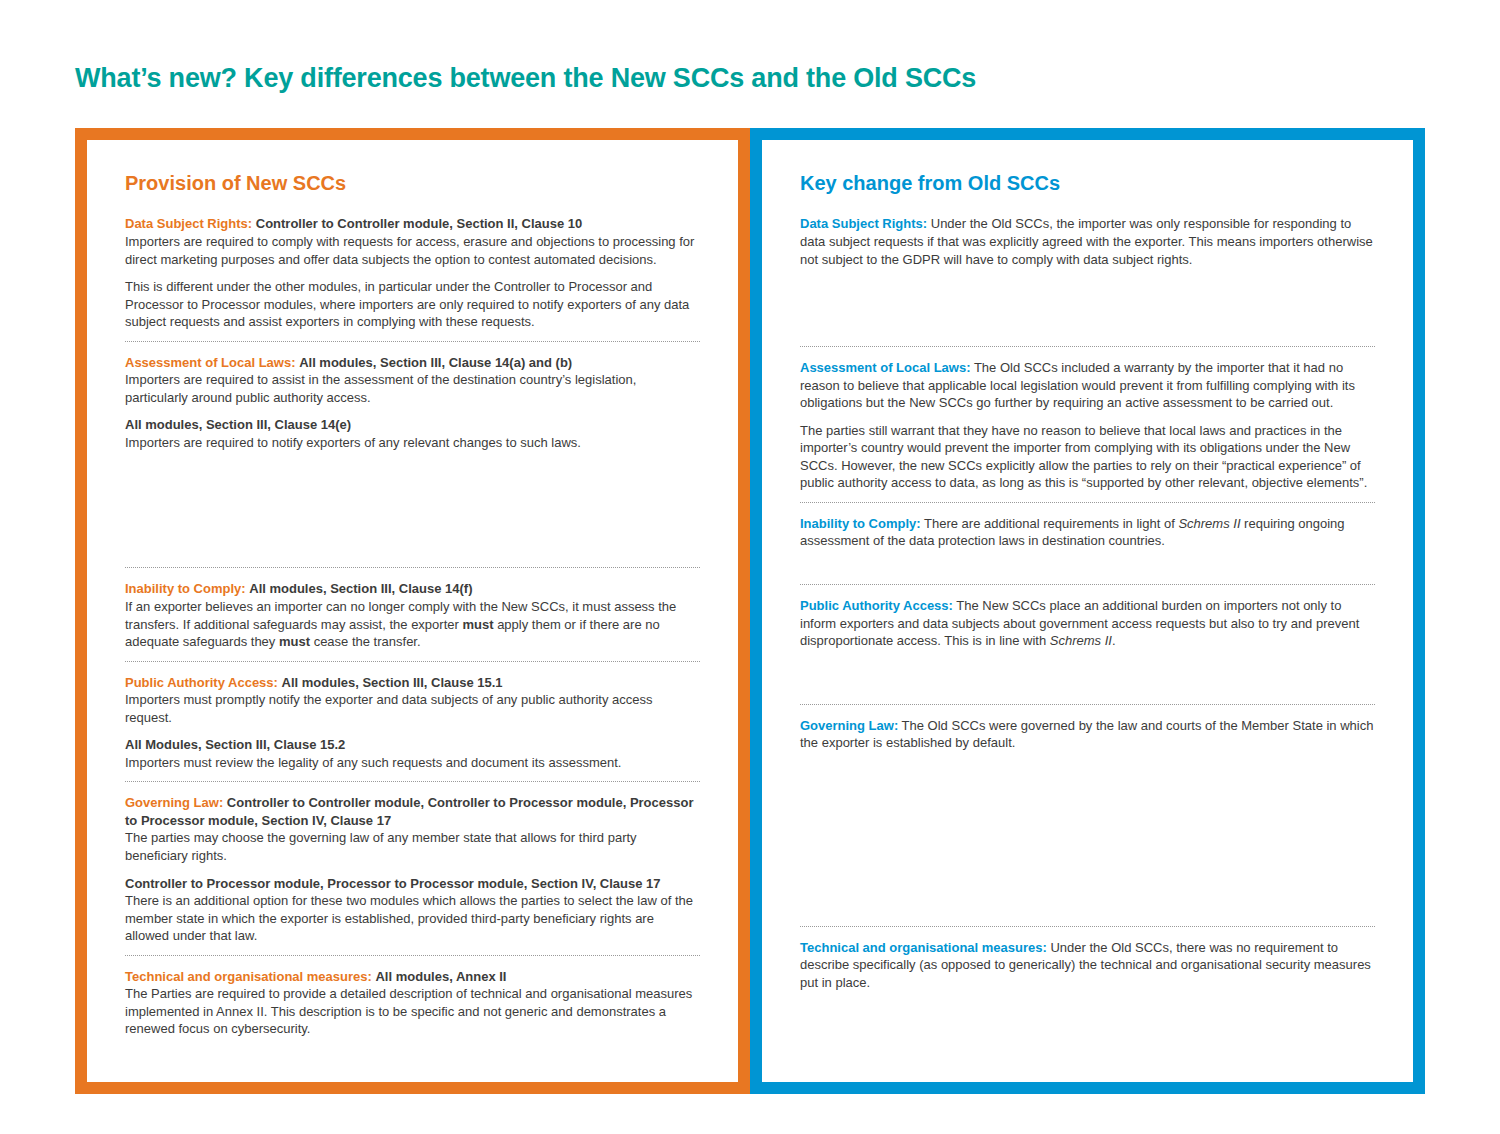What’s new? Key differences between the New SCCs and the Old SCCs
Provision of New SCCs
Data Subject Rights: Controller to Controller module, Section II, Clause 10
Importers are required to comply with requests for access, erasure and objections to processing for direct marketing purposes and offer data subjects the option to contest automated decisions.
This is different under the other modules, in particular under the Controller to Processor and Processor to Processor modules, where importers are only required to notify exporters of any data subject requests and assist exporters in complying with these requests.
Assessment of Local Laws: All modules, Section III, Clause 14(a) and (b)
Importers are required to assist in the assessment of the destination country’s legislation, particularly around public authority access.
All modules, Section III, Clause 14(e)
Importers are required to notify exporters of any relevant changes to such laws.
Inability to Comply: All modules, Section III, Clause 14(f)
If an exporter believes an importer can no longer comply with the New SCCs, it must assess the transfers. If additional safeguards may assist, the exporter must apply them or if there are no adequate safeguards they must cease the transfer.
Public Authority Access: All modules, Section III, Clause 15.1
Importers must promptly notify the exporter and data subjects of any public authority access request.
All Modules, Section III, Clause 15.2
Importers must review the legality of any such requests and document its assessment.
Governing Law: Controller to Controller module, Controller to Processor module, Processor to Processor module, Section IV, Clause 17
The parties may choose the governing law of any member state that allows for third party beneficiary rights.
Controller to Processor module, Processor to Processor module, Section IV, Clause 17
There is an additional option for these two modules which allows the parties to select the law of the member state in which the exporter is established, provided third-party beneficiary rights are allowed under that law.
Technical and organisational measures: All modules, Annex II
The Parties are required to provide a detailed description of technical and organisational measures implemented in Annex II. This description is to be specific and not generic and demonstrates a renewed focus on cybersecurity.
Key change from Old SCCs
Data Subject Rights: Under the Old SCCs, the importer was only responsible for responding to data subject requests if that was explicitly agreed with the exporter. This means importers otherwise not subject to the GDPR will have to comply with data subject rights.
Assessment of Local Laws: The Old SCCs included a warranty by the importer that it had no reason to believe that applicable local legislation would prevent it from fulfilling complying with its obligations but the New SCCs go further by requiring an active assessment to be carried out.
The parties still warrant that they have no reason to believe that local laws and practices in the importer’s country would prevent the importer from complying with its obligations under the New SCCs. However, the new SCCs explicitly allow the parties to rely on their “practical experience” of public authority access to data, as long as this is “supported by other relevant, objective elements”.
Inability to Comply: There are additional requirements in light of Schrems II requiring ongoing assessment of the data protection laws in destination countries.
Public Authority Access: The New SCCs place an additional burden on importers not only to inform exporters and data subjects about government access requests but also to try and prevent disproportionate access. This is in line with Schrems II.
Governing Law: The Old SCCs were governed by the law and courts of the Member State in which the exporter is established by default.
Technical and organisational measures: Under the Old SCCs, there was no requirement to describe specifically (as opposed to generically) the technical and organisational security measures put in place.